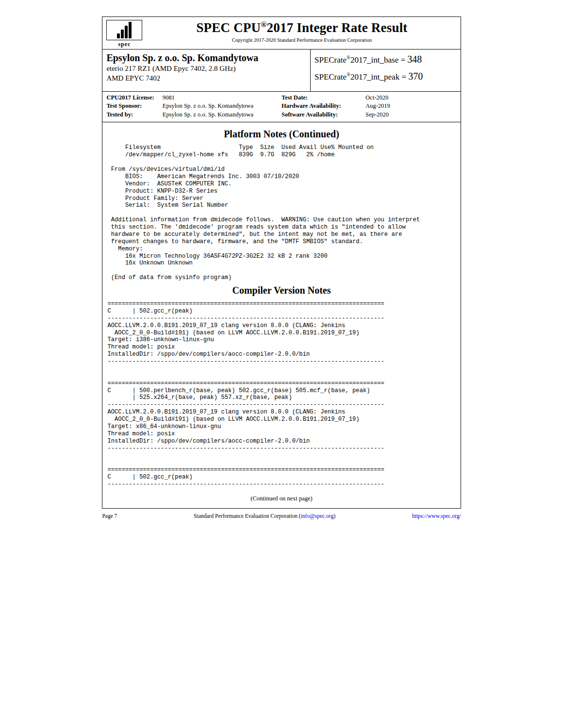spec
SPEC CPU®2017 Integer Rate Result
Copyright 2017-2020 Standard Performance Evaluation Corporation
Epsylon Sp. z o.o. Sp. Komandytowa
eterio 217 RZ1 (AMD Epyc 7402, 2.8 GHz)
AMD EPYC 7402
SPECrate®2017_int_base = 348
SPECrate®2017_int_peak = 370
| CPU2017 License: | 9081 | Test Date: | Oct-2020 |
| Test Sponsor: | Epsylon Sp. z o.o. Sp. Komandytowa | Hardware Availability: | Aug-2019 |
| Tested by: | Epsylon Sp. z o.o. Sp. Komandytowa | Software Availability: | Sep-2020 |
Platform Notes (Continued)
     Filesystem                      Type  Size  Used Avail Use% Mounted on
     /dev/mapper/cl_zyxel-home xfs   839G  9.7G  829G   2% /home

 From /sys/devices/virtual/dmi/id
     BIOS:    American Megatrends Inc. 3003 07/10/2020
     Vendor:  ASUSTeK COMPUTER INC.
     Product: KNPP-D32-R Series
     Product Family: Server
     Serial:  System Serial Number

 Additional information from dmidecode follows.  WARNING: Use caution when you interpret
 this section. The 'dmidecode' program reads system data which is "intended to allow
 hardware to be accurately determined", but the intent may not be met, as there are
 frequent changes to hardware, firmware, and the "DMTF SMBIOS" standard.
   Memory:
     16x Micron Technology 36ASF4G72PZ-3G2E2 32 kB 2 rank 3200
     16x Unknown Unknown

 (End of data from sysinfo program)
Compiler Version Notes
==============================================================================
C      | 502.gcc_r(peak)
------------------------------------------------------------------------------
AOCC.LLVM.2.0.0.B191.2019_07_19 clang version 8.0.0 (CLANG: Jenkins
  AOCC_2_0_0-Build#191) (based on LLVM AOCC.LLVM.2.0.0.B191.2019_07_19)
Target: i386-unknown-linux-gnu
Thread model: posix
InstalledDir: /sppo/dev/compilers/aocc-compiler-2.0.0/bin
------------------------------------------------------------------------------


==============================================================================
C      | 500.perlbench_r(base, peak) 502.gcc_r(base) 505.mcf_r(base, peak)
       | 525.x264_r(base, peak) 557.xz_r(base, peak)
------------------------------------------------------------------------------
AOCC.LLVM.2.0.0.B191.2019_07_19 clang version 8.0.0 (CLANG: Jenkins
  AOCC_2_0_0-Build#191) (based on LLVM AOCC.LLVM.2.0.0.B191.2019_07_19)
Target: x86_64-unknown-linux-gnu
Thread model: posix
InstalledDir: /sppo/dev/compilers/aocc-compiler-2.0.0/bin
------------------------------------------------------------------------------


==============================================================================
C      | 502.gcc_r(peak)
------------------------------------------------------------------------------
(Continued on next page)
Page 7
Standard Performance Evaluation Corporation (info@spec.org)
https://www.spec.org/